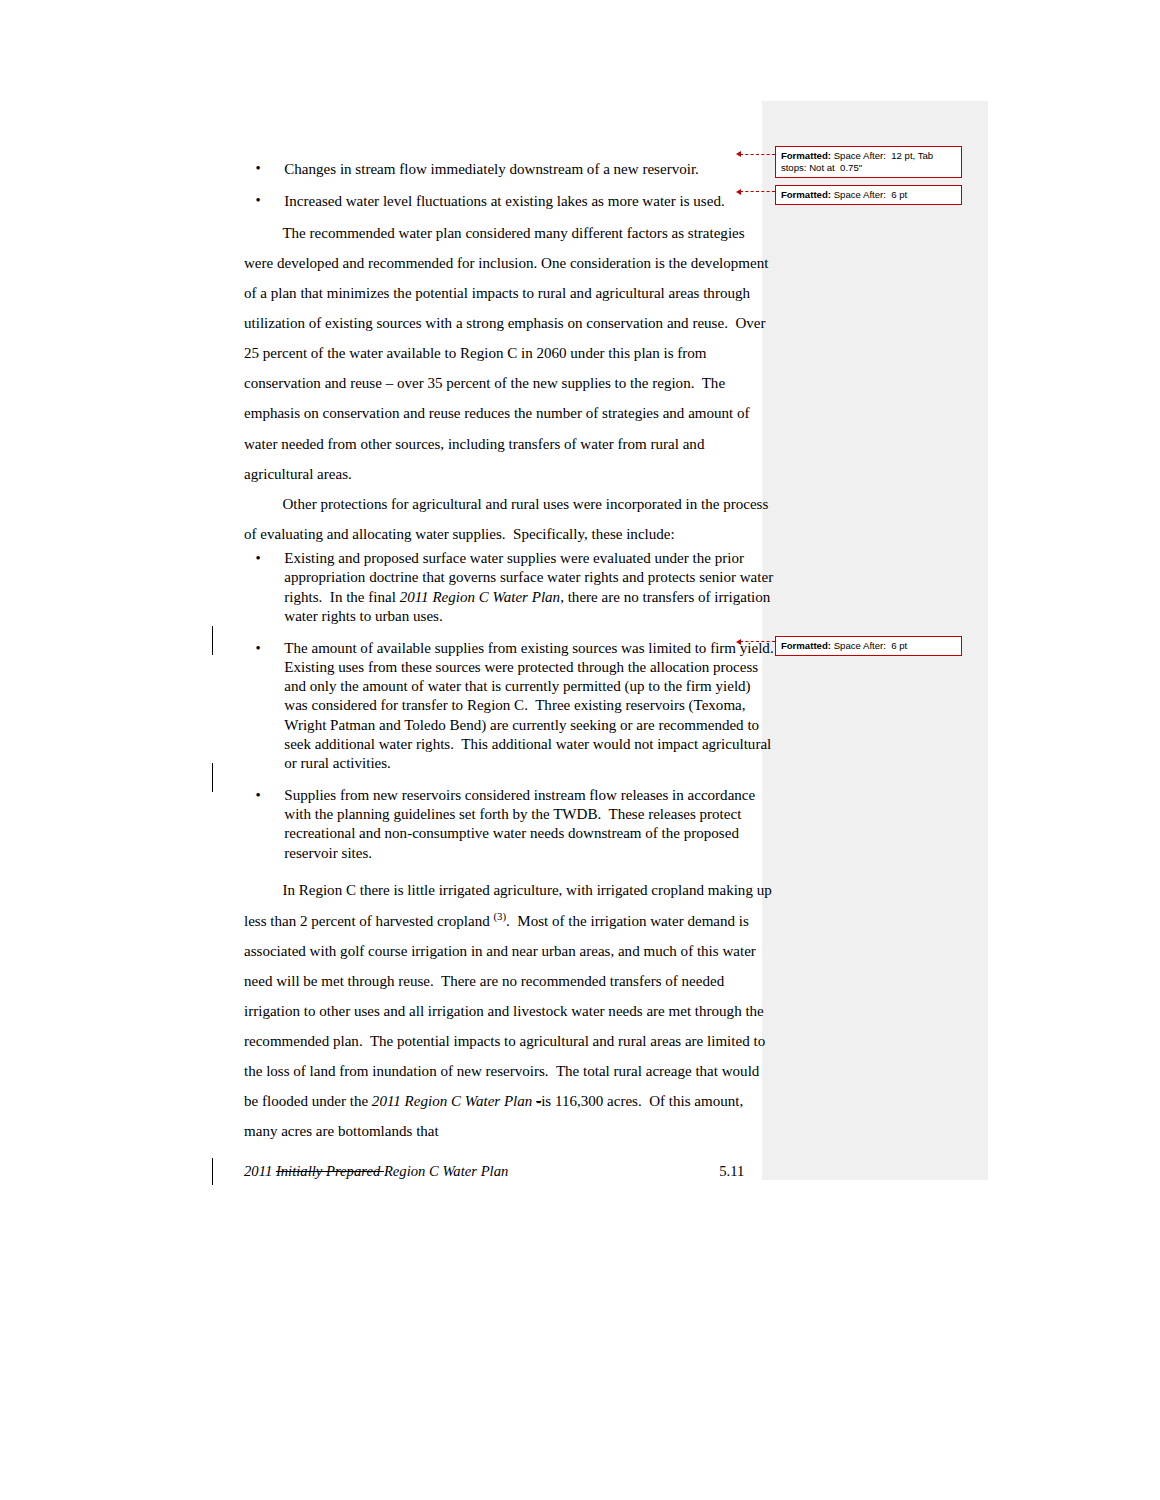Formatted: Space After: 12 pt, Tab stops: Not at 0.75"
Formatted: Space After: 6 pt
Formatted: Space After: 6 pt
Changes in stream flow immediately downstream of a new reservoir.
Increased water level fluctuations at existing lakes as more water is used.
The recommended water plan considered many different factors as strategies were developed and recommended for inclusion. One consideration is the development of a plan that minimizes the potential impacts to rural and agricultural areas through utilization of existing sources with a strong emphasis on conservation and reuse. Over 25 percent of the water available to Region C in 2060 under this plan is from conservation and reuse – over 35 percent of the new supplies to the region. The emphasis on conservation and reuse reduces the number of strategies and amount of water needed from other sources, including transfers of water from rural and agricultural areas.
Other protections for agricultural and rural uses were incorporated in the process of evaluating and allocating water supplies. Specifically, these include:
Existing and proposed surface water supplies were evaluated under the prior appropriation doctrine that governs surface water rights and protects senior water rights. In the final 2011 Region C Water Plan, there are no transfers of irrigation water rights to urban uses.
The amount of available supplies from existing sources was limited to firm yield. Existing uses from these sources were protected through the allocation process and only the amount of water that is currently permitted (up to the firm yield) was considered for transfer to Region C. Three existing reservoirs (Texoma, Wright Patman and Toledo Bend) are currently seeking or are recommended to seek additional water rights. This additional water would not impact agricultural or rural activities.
Supplies from new reservoirs considered instream flow releases in accordance with the planning guidelines set forth by the TWDB. These releases protect recreational and non-consumptive water needs downstream of the proposed reservoir sites.
In Region C there is little irrigated agriculture, with irrigated cropland making up less than 2 percent of harvested cropland (3). Most of the irrigation water demand is associated with golf course irrigation in and near urban areas, and much of this water need will be met through reuse. There are no recommended transfers of needed irrigation to other uses and all irrigation and livestock water needs are met through the recommended plan. The potential impacts to agricultural and rural areas are limited to the loss of land from inundation of new reservoirs. The total rural acreage that would be flooded under the 2011 Region C Water Plan -is 116,300 acres. Of this amount, many acres are bottomlands that
2011 Initially Prepared Region C Water Plan 5.11